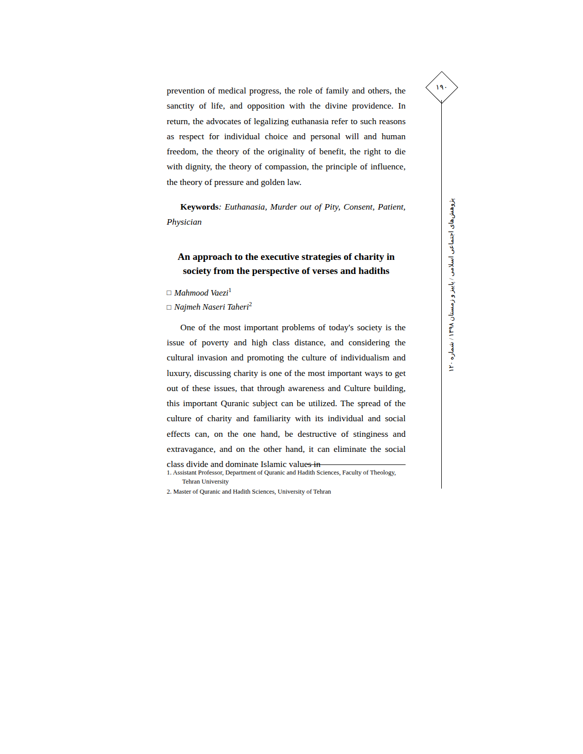۱۹۰
پژوهش‌های اجتماعی اسلامی / پاییز و زمستان ۱۳۹۸ / شماره ۱۲۰
prevention of medical progress, the role of family and others, the sanctity of life, and opposition with the divine providence. In return, the advocates of legalizing euthanasia refer to such reasons as respect for individual choice and personal will and human freedom, the theory of the originality of benefit, the right to die with dignity, the theory of compassion, the principle of influence, the theory of pressure and golden law.
Keywords: Euthanasia, Murder out of Pity, Consent, Patient, Physician
An approach to the executive strategies of charity in society from the perspective of verses and hadiths
Mahmood Vaezi1
Najmeh Naseri Taheri2
One of the most important problems of today's society is the issue of poverty and high class distance, and considering the cultural invasion and promoting the culture of individualism and luxury, discussing charity is one of the most important ways to get out of these issues, that through awareness and Culture building, this important Quranic subject can be utilized. The spread of the culture of charity and familiarity with its individual and social effects can, on the one hand, be destructive of stinginess and extravagance, and on the other hand, it can eliminate the social class divide and dominate Islamic values in
1. Assistant Professor, Department of Quranic and Hadith Sciences, Faculty of Theology,Tehran University
2. Master of Quranic and Hadith Sciences, University of Tehran